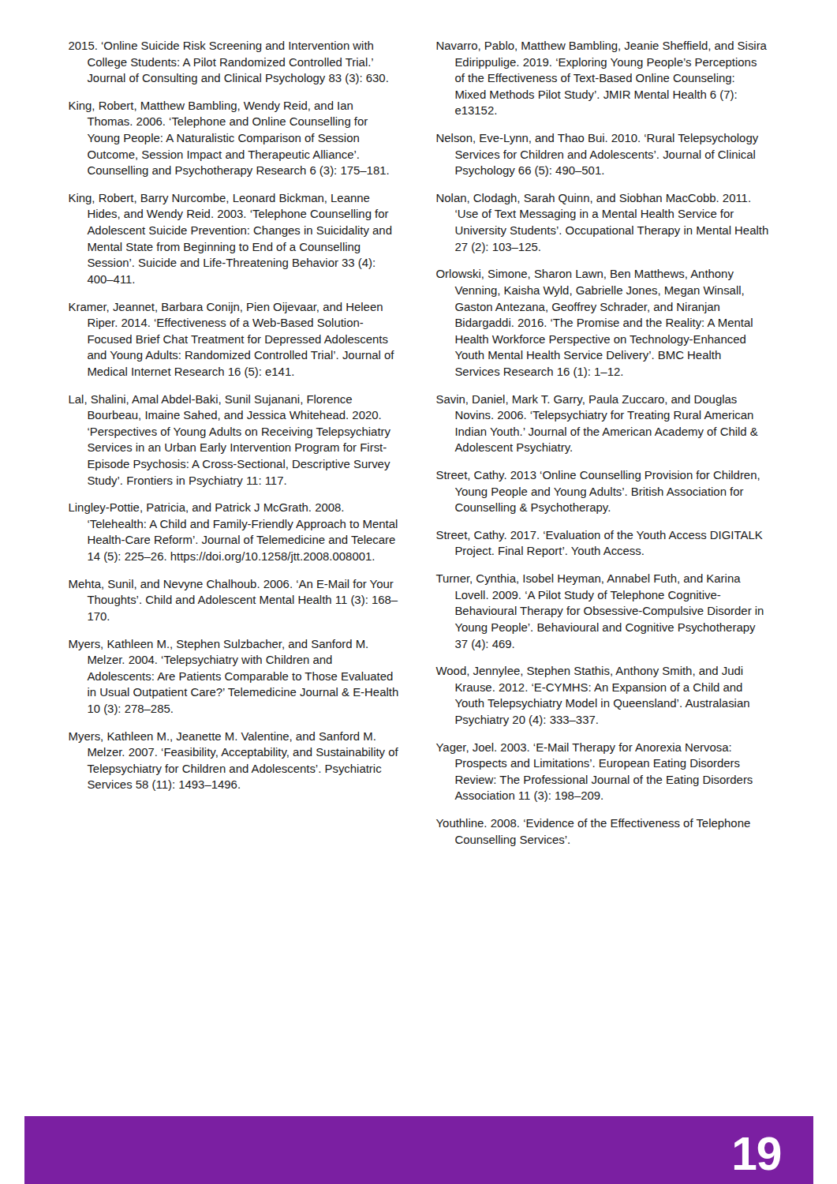2015. ‘Online Suicide Risk Screening and Intervention with College Students: A Pilot Randomized Controlled Trial.’ Journal of Consulting and Clinical Psychology 83 (3): 630.
King, Robert, Matthew Bambling, Wendy Reid, and Ian Thomas. 2006. ‘Telephone and Online Counselling for Young People: A Naturalistic Comparison of Session Outcome, Session Impact and Therapeutic Alliance’. Counselling and Psychotherapy Research 6 (3): 175–181.
King, Robert, Barry Nurcombe, Leonard Bickman, Leanne Hides, and Wendy Reid. 2003. ‘Telephone Counselling for Adolescent Suicide Prevention: Changes in Suicidality and Mental State from Beginning to End of a Counselling Session’. Suicide and Life-Threatening Behavior 33 (4): 400–411.
Kramer, Jeannet, Barbara Conijn, Pien Oijevaar, and Heleen Riper. 2014. ‘Effectiveness of a Web-Based Solution-Focused Brief Chat Treatment for Depressed Adolescents and Young Adults: Randomized Controlled Trial’. Journal of Medical Internet Research 16 (5): e141.
Lal, Shalini, Amal Abdel-Baki, Sunil Sujanani, Florence Bourbeau, Imaine Sahed, and Jessica Whitehead. 2020. ‘Perspectives of Young Adults on Receiving Telepsychiatry Services in an Urban Early Intervention Program for First-Episode Psychosis: A Cross-Sectional, Descriptive Survey Study’. Frontiers in Psychiatry 11: 117.
Lingley-Pottie, Patricia, and Patrick J McGrath. 2008. ‘Telehealth: A Child and Family-Friendly Approach to Mental Health-Care Reform’. Journal of Telemedicine and Telecare 14 (5): 225–26. https://doi.org/10.1258/jtt.2008.008001.
Mehta, Sunil, and Nevyne Chalhoub. 2006. ‘An E-Mail for Your Thoughts’. Child and Adolescent Mental Health 11 (3): 168–170.
Myers, Kathleen M., Stephen Sulzbacher, and Sanford M. Melzer. 2004. ‘Telepsychiatry with Children and Adolescents: Are Patients Comparable to Those Evaluated in Usual Outpatient Care?’ Telemedicine Journal & E-Health 10 (3): 278–285.
Myers, Kathleen M., Jeanette M. Valentine, and Sanford M. Melzer. 2007. ‘Feasibility, Acceptability, and Sustainability of Telepsychiatry for Children and Adolescents’. Psychiatric Services 58 (11): 1493–1496.
Navarro, Pablo, Matthew Bambling, Jeanie Sheffield, and Sisira Edirippulige. 2019. ‘Exploring Young People’s Perceptions of the Effectiveness of Text-Based Online Counseling: Mixed Methods Pilot Study’. JMIR Mental Health 6 (7): e13152.
Nelson, Eve-Lynn, and Thao Bui. 2010. ‘Rural Telepsychology Services for Children and Adolescents’. Journal of Clinical Psychology 66 (5): 490–501.
Nolan, Clodagh, Sarah Quinn, and Siobhan MacCobb. 2011. ‘Use of Text Messaging in a Mental Health Service for University Students’. Occupational Therapy in Mental Health 27 (2): 103–125.
Orlowski, Simone, Sharon Lawn, Ben Matthews, Anthony Venning, Kaisha Wyld, Gabrielle Jones, Megan Winsall, Gaston Antezana, Geoffrey Schrader, and Niranjan Bidargaddi. 2016. ‘The Promise and the Reality: A Mental Health Workforce Perspective on Technology-Enhanced Youth Mental Health Service Delivery’. BMC Health Services Research 16 (1): 1–12.
Savin, Daniel, Mark T. Garry, Paula Zuccaro, and Douglas Novins. 2006. ‘Telepsychiatry for Treating Rural American Indian Youth.’ Journal of the American Academy of Child & Adolescent Psychiatry.
Street, Cathy. 2013 ‘Online Counselling Provision for Children, Young People and Young Adults’. British Association for Counselling & Psychotherapy.
Street, Cathy. 2017. ‘Evaluation of the Youth Access DIGITALK Project. Final Report’. Youth Access.
Turner, Cynthia, Isobel Heyman, Annabel Futh, and Karina Lovell. 2009. ‘A Pilot Study of Telephone Cognitive-Behavioural Therapy for Obsessive-Compulsive Disorder in Young People’. Behavioural and Cognitive Psychotherapy 37 (4): 469.
Wood, Jennylee, Stephen Stathis, Anthony Smith, and Judi Krause. 2012. ‘E-CYMHS: An Expansion of a Child and Youth Telepsychiatry Model in Queensland’. Australasian Psychiatry 20 (4): 333–337.
Yager, Joel. 2003. ‘E-Mail Therapy for Anorexia Nervosa: Prospects and Limitations’. European Eating Disorders Review: The Professional Journal of the Eating Disorders Association 11 (3): 198–209.
Youthline. 2008. ‘Evidence of the Effectiveness of Telephone Counselling Services’.
19